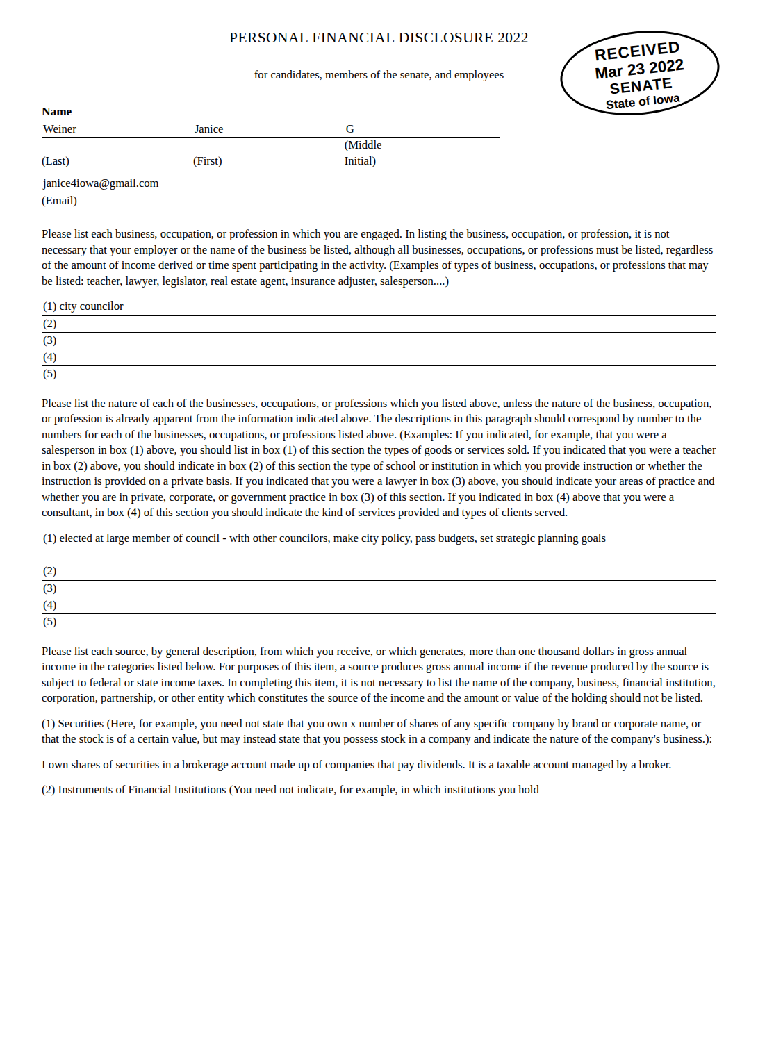RECEIVED
Mar 23 2022
SENATE
State of Iowa
PERSONAL FINANCIAL DISCLOSURE 2022
for candidates, members of the senate, and employees
Name
| Weiner | Janice | G |
| (Last) | (First) | (Middle Initial) |
janice4iowa@gmail.com
(Email)
Please list each business, occupation, or profession in which you are engaged. In listing the business, occupation, or profession, it is not necessary that your employer or the name of the business be listed, although all businesses, occupations, or professions must be listed, regardless of the amount of income derived or time spent participating in the activity. (Examples of types of business, occupations, or professions that may be listed: teacher, lawyer, legislator, real estate agent, insurance adjuster, salesperson....)
(1) city councilor
(2)
(3)
(4)
(5)
Please list the nature of each of the businesses, occupations, or professions which you listed above, unless the nature of the business, occupation, or profession is already apparent from the information indicated above. The descriptions in this paragraph should correspond by number to the numbers for each of the businesses, occupations, or professions listed above. (Examples: If you indicated, for example, that you were a salesperson in box (1) above, you should list in box (1) of this section the types of goods or services sold. If you indicated that you were a teacher in box (2) above, you should indicate in box (2) of this section the type of school or institution in which you provide instruction or whether the instruction is provided on a private basis. If you indicated that you were a lawyer in box (3) above, you should indicate your areas of practice and whether you are in private, corporate, or government practice in box (3) of this section. If you indicated in box (4) above that you were a consultant, in box (4) of this section you should indicate the kind of services provided and types of clients served.
(1) elected at large member of council - with other councilors, make city policy, pass budgets, set strategic planning goals
(2)
(3)
(4)
(5)
Please list each source, by general description, from which you receive, or which generates, more than one thousand dollars in gross annual income in the categories listed below. For purposes of this item, a source produces gross annual income if the revenue produced by the source is subject to federal or state income taxes. In completing this item, it is not necessary to list the name of the company, business, financial institution, corporation, partnership, or other entity which constitutes the source of the income and the amount or value of the holding should not be listed.
(1) Securities (Here, for example, you need not state that you own x number of shares of any specific company by brand or corporate name, or that the stock is of a certain value, but may instead state that you possess stock in a company and indicate the nature of the company's business.):
I own shares of securities in a brokerage account made up of companies that pay dividends. It is a taxable account managed by a broker.
(2) Instruments of Financial Institutions (You need not indicate, for example, in which institutions you hold